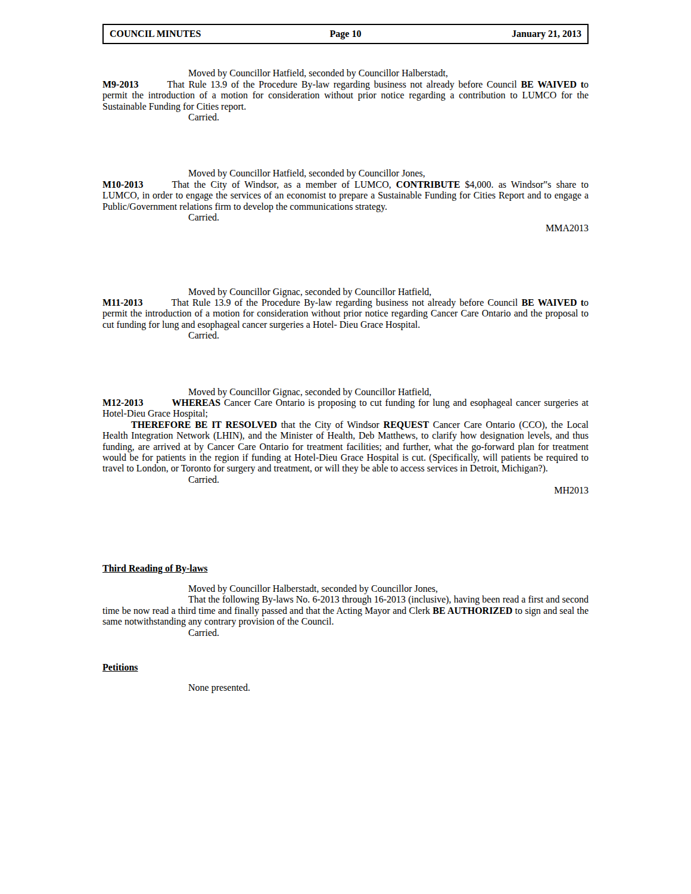COUNCIL MINUTES
Page 10
January 21, 2013
Moved by Councillor Hatfield, seconded by Councillor Halberstadt,
M9-2013 That Rule 13.9 of the Procedure By-law regarding business not already before Council BE WAIVED to permit the introduction of a motion for consideration without prior notice regarding a contribution to LUMCO for the Sustainable Funding for Cities report.
Carried.
Moved by Councillor Hatfield, seconded by Councillor Jones,
M10-2013 That the City of Windsor, as a member of LUMCO, CONTRIBUTE $4,000. as Windsor‟s share to LUMCO, in order to engage the services of an economist to prepare a Sustainable Funding for Cities Report and to engage a Public/Government relations firm to develop the communications strategy.
Carried.
MMA2013
Moved by Councillor Gignac, seconded by Councillor Hatfield,
M11-2013 That Rule 13.9 of the Procedure By-law regarding business not already before Council BE WAIVED to permit the introduction of a motion for consideration without prior notice regarding Cancer Care Ontario and the proposal to cut funding for lung and esophageal cancer surgeries a Hotel- Dieu Grace Hospital.
Carried.
Moved by Councillor Gignac, seconded by Councillor Hatfield,
M12-2013 WHEREAS Cancer Care Ontario is proposing to cut funding for lung and esophageal cancer surgeries at Hotel-Dieu Grace Hospital;
THEREFORE BE IT RESOLVED that the City of Windsor REQUEST Cancer Care Ontario (CCO), the Local Health Integration Network (LHIN), and the Minister of Health, Deb Matthews, to clarify how designation levels, and thus funding, are arrived at by Cancer Care Ontario for treatment facilities; and further, what the go-forward plan for treatment would be for patients in the region if funding at Hotel-Dieu Grace Hospital is cut. (Specifically, will patients be required to travel to London, or Toronto for surgery and treatment, or will they be able to access services in Detroit, Michigan?).
Carried.
MH2013
Third Reading of By-laws
Moved by Councillor Halberstadt, seconded by Councillor Jones,
That the following By-laws No. 6-2013 through 16-2013 (inclusive), having been read a first and second time be now read a third time and finally passed and that the Acting Mayor and Clerk BE AUTHORIZED to sign and seal the same notwithstanding any contrary provision of the Council.
Carried.
Petitions
None presented.